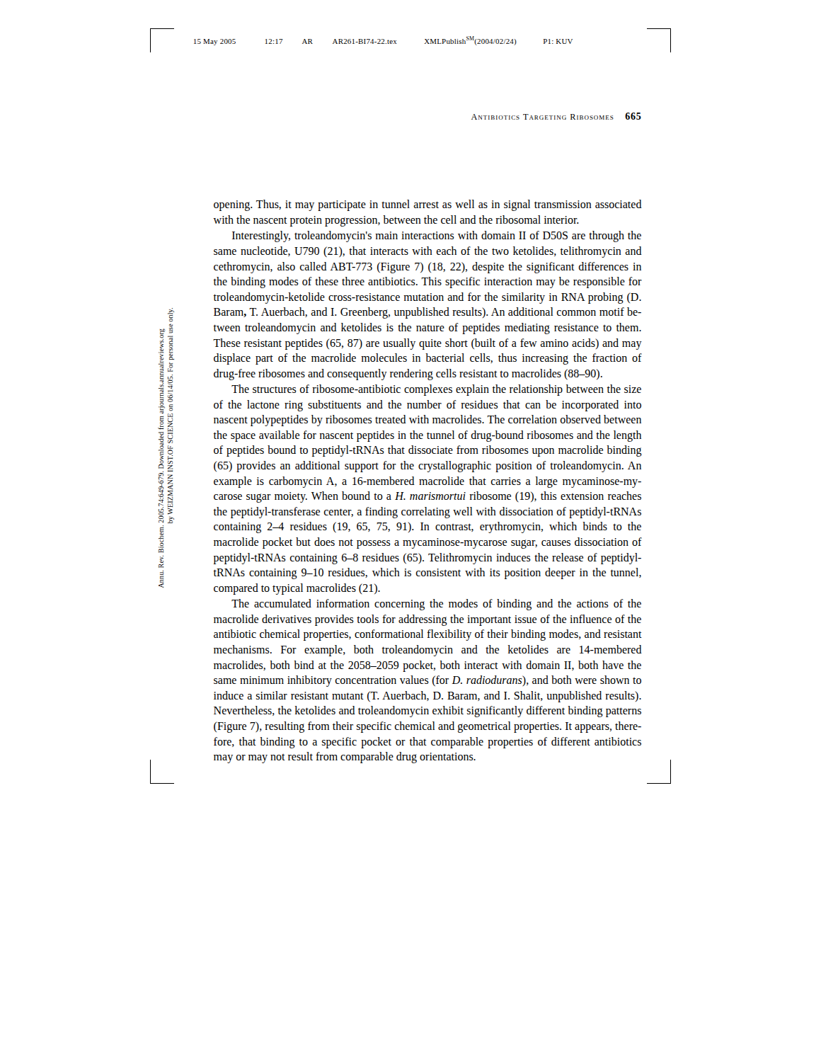15 May 200512:17 AR AR261-BI74-22.tex XMLPublishSM(2004/02/24) P1: KUV
Antibiotics Targeting Ribosomes 665
Annu. Rev. Biochem. 2005.74:649-679. Downloaded from arjournals.annualreviews.org by WEIZMANN INST.OF SCIENCE on 06/14/05. For personal use only.
opening. Thus, it may participate in tunnel arrest as well as in signal transmission associated with the nascent protein progression, between the cell and the ribosomal interior.
Interestingly, troleandomycin's main interactions with domain II of D50S are through the same nucleotide, U790 (21), that interacts with each of the two ketolides, telithromycin and cethromycin, also called ABT-773 (Figure 7) (18, 22), despite the significant differences in the binding modes of these three antibiotics. This specific interaction may be responsible for troleandomycin-ketolide cross-resistance mutation and for the similarity in RNA probing (D. Baram, T. Auerbach, and I. Greenberg, unpublished results). An additional common motif between troleandomycin and ketolides is the nature of peptides mediating resistance to them. These resistant peptides (65, 87) are usually quite short (built of a few amino acids) and may displace part of the macrolide molecules in bacterial cells, thus increasing the fraction of drug-free ribosomes and consequently rendering cells resistant to macrolides (88–90).
The structures of ribosome-antibiotic complexes explain the relationship between the size of the lactone ring substituents and the number of residues that can be incorporated into nascent polypeptides by ribosomes treated with macrolides. The correlation observed between the space available for nascent peptides in the tunnel of drug-bound ribosomes and the length of peptides bound to peptidyl-tRNAs that dissociate from ribosomes upon macrolide binding (65) provides an additional support for the crystallographic position of troleandomycin. An example is carbomycin A, a 16-membered macrolide that carries a large mycaminose-mycarose sugar moiety. When bound to a H. marismortui ribosome (19), this extension reaches the peptidyl-transferase center, a finding correlating well with dissociation of peptidyl-tRNAs containing 2–4 residues (19, 65, 75, 91). In contrast, erythromycin, which binds to the macrolide pocket but does not possess a mycaminose-mycarose sugar, causes dissociation of peptidyl-tRNAs containing 6–8 residues (65). Telithromycin induces the release of peptidyl-tRNAs containing 9–10 residues, which is consistent with its position deeper in the tunnel, compared to typical macrolides (21).
The accumulated information concerning the modes of binding and the actions of the macrolide derivatives provides tools for addressing the important issue of the influence of the antibiotic chemical properties, conformational flexibility of their binding modes, and resistant mechanisms. For example, both troleandomycin and the ketolides are 14-membered macrolides, both bind at the 2058–2059 pocket, both interact with domain II, both have the same minimum inhibitory concentration values (for D. radiodurans), and both were shown to induce a similar resistant mutant (T. Auerbach, D. Baram, and I. Shalit, unpublished results). Nevertheless, the ketolides and troleandomycin exhibit significantly different binding patterns (Figure 7), resulting from their specific chemical and geometrical properties. It appears, therefore, that binding to a specific pocket or that comparable properties of different antibiotics may or may not result from comparable drug orientations.